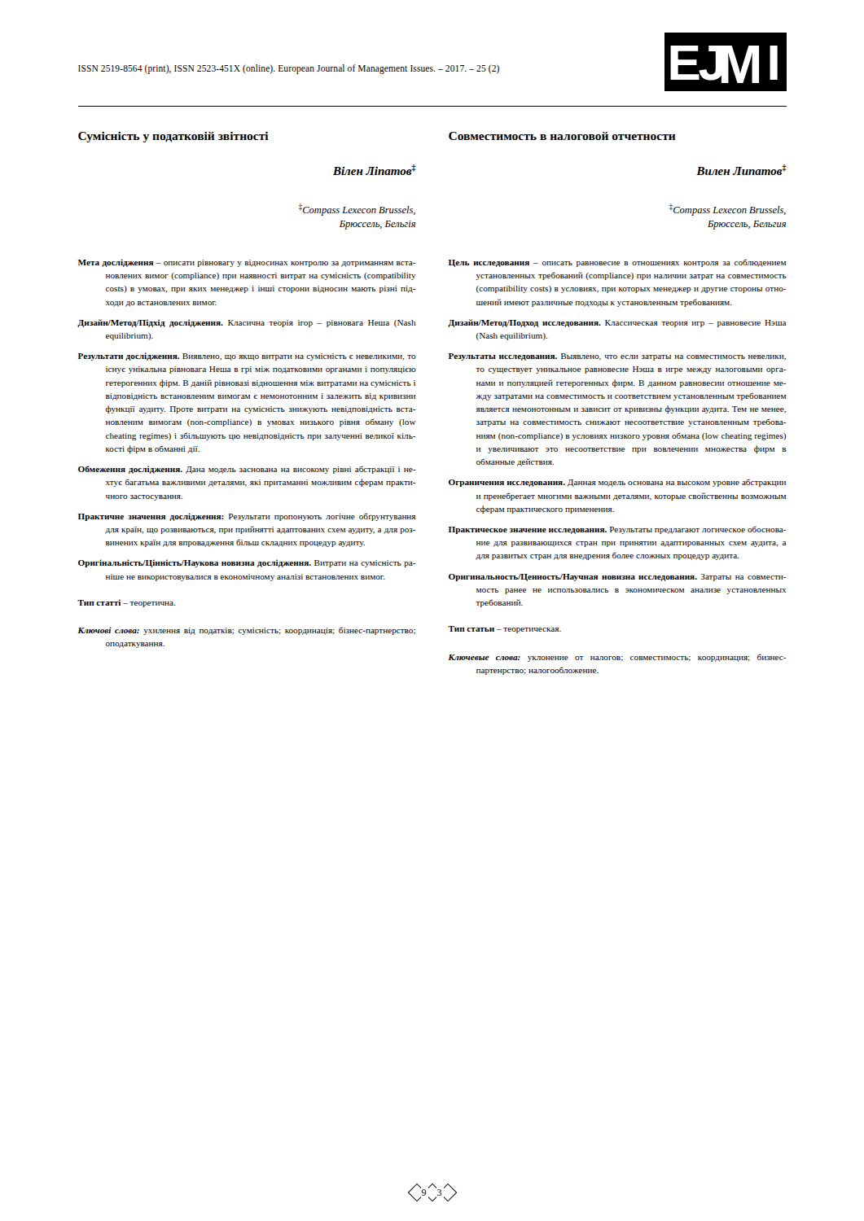ISSN 2519-8564 (print), ISSN 2523-451X (online). European Journal of Management Issues. – 2017. – 25 (2)
E J M I
Сумісність у податковій звітності
Вілен Ліпатов‡
‡Compass Lexecon Brussels,
Брюссель, Бельгія
Мета дослідження – описати рівновагу у відносинах контролю за дотриманням встановлених вимог (compliance) при наявності витрат на сумісність (compatibility costs) в умовах, при яких менеджер і інші сторони відносин мають різні підходи до встановлених вимог.
Дизайн/Метод/Підхід дослідження. Класична теорія ігор – рівновага Неша (Nash equilibrium).
Результати дослідження. Виявлено, що якщо витрати на сумісність є невеликими, то існує унікальна рівновага Неша в грі між податковими органами і популяцією гетерогенних фірм. В даній рівновазі відношення між витратами на сумісність і відповідність встановленим вимогам є немонотонним і залежить від кривизни функції аудиту. Проте витрати на сумісність знижують невідповідність встановленим вимогам (non-compliance) в умовах низького рівня обману (low cheating regimes) і збільшують цю невідповідність при залученні великої кількості фірм в обманні дії.
Обмеження дослідження. Дана модель заснована на високому рівні абстракції і нехтує багатьма важливими деталями, які притаманні можливим сферам практичного застосування.
Практичне значення дослідження: Результати пропонують логічне обґрунтування для країн, що розвиваються, при прийнятті адаптованих схем аудиту, а для розвинених країн для впровадження більш складних процедур аудиту.
Оригінальність/Цінність/Наукова новизна дослідження. Витрати на сумісність раніше не використовувалися в економічному аналізі встановлених вимог.
Тип статті – теоретична.
Ключові слова: ухилення від податків; сумісність; координація; бізнес-партнерство; оподаткування.
Совместимость в налоговой отчетности
Вилен Липатов‡
‡Compass Lexecon Brussels,
Брюссель, Бельгия
Цель исследования – описать равновесие в отношениях контроля за соблюдением установленных требований (compliance) при наличии затрат на совместимость (compatibility costs) в условиях, при которых менеджер и другие стороны отношений имеют различные подходы к установленным требованиям.
Дизайн/Метод/Подход исследования. Классическая теория игр – равновесие Нэша (Nash equilibrium).
Результаты исследования. Выявлено, что если затраты на совместимость невелики, то существует уникальное равновесие Нэша в игре между налоговыми органами и популяцией гетерогенных фирм. В данном равновесии отношение между затратами на совместимость и соответствием установленным требованием является немонотонным и зависит от кривизны функции аудита. Тем не менее, затраты на совместимость снижают несоответствие установленным требованиям (non-compliance) в условиях низкого уровня обмана (low cheating regimes) и увеличивают это несоответствие при вовлечении множества фирм в обманные действия.
Ограничения исследования. Данная модель основана на высоком уровне абстракции и пренебрегает многими важными деталями, которые свойственны возможным сферам практического применения.
Практическое значение исследования. Результаты предлагают логическое обоснование для развивающихся стран при принятии адаптированных схем аудита, а для развитых стран для внедрения более сложных процедур аудита.
Оригинальность/Ценность/Научная новизна исследования. Затраты на совместимость ранее не использовались в экономическом анализе установленных требований.
Тип статьи – теоретическая.
Ключевые слова: уклонение от налогов; совместимость; координация; бизнес-партенрство; налогообложение.
9 3